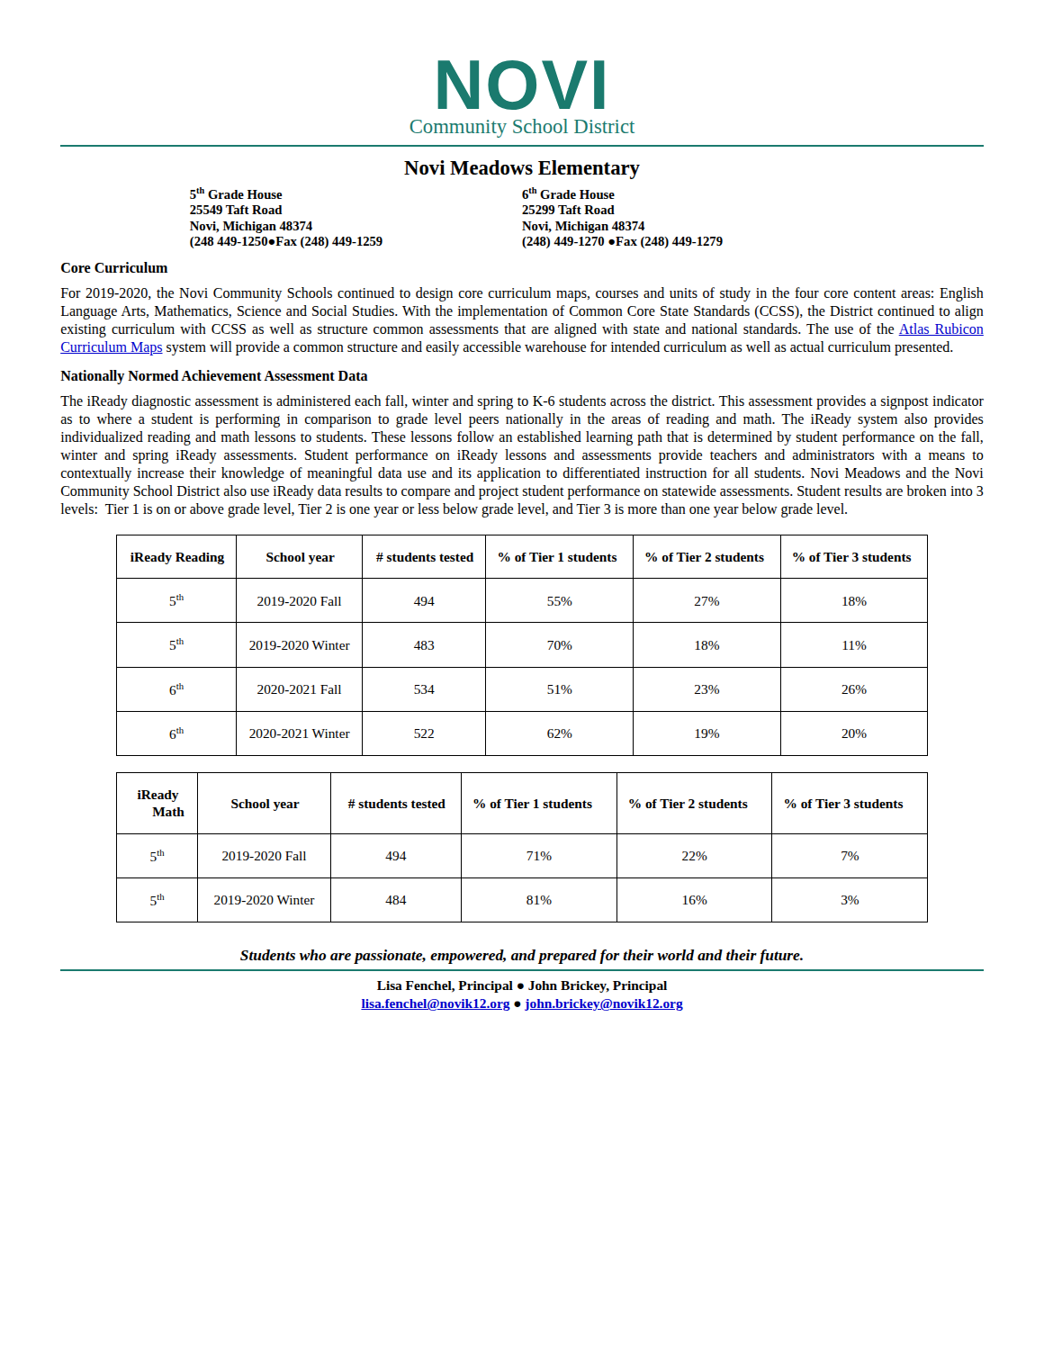NOVI
Community School District
Novi Meadows Elementary
| 5 th Grade House | 6 th Grade House |
| 25549 Taft Road | 25299 Taft Road |
| Novi, Michigan 48374 | Novi, Michigan 48374 |
| (248 449-1250●Fax (248) 449-1259 | (248) 449-1270 ●Fax (248) 449-1279 |
Core Curriculum
For 2019-2020, the Novi Community Schools continued to design core curriculum maps, courses and units of study in the four core content areas: English Language Arts, Mathematics, Science and Social Studies. With the implementation of Common Core State Standards (CCSS), the District continued to align existing curriculum with CCSS as well as structure common assessments that are aligned with state and national standards. The use of the Atlas Rubicon Curriculum Maps system will provide a common structure and easily accessible warehouse for intended curriculum as well as actual curriculum presented.
Nationally Normed Achievement Assessment Data
The iReady diagnostic assessment is administered each fall, winter and spring to K-6 students across the district. This assessment provides a signpost indicator as to where a student is performing in comparison to grade level peers nationally in the areas of reading and math. The iReady system also provides individualized reading and math lessons to students. These lessons follow an established learning path that is determined by student performance on the fall, winter and spring iReady assessments. Student performance on iReady lessons and assessments provide teachers and administrators with a means to contextually increase their knowledge of meaningful data use and its application to differentiated instruction for all students. Novi Meadows and the Novi Community School District also use iReady data results to compare and project student performance on statewide assessments. Student results are broken into 3 levels: Tier 1 is on or above grade level, Tier 2 is one year or less below grade level, and Tier 3 is more than one year below grade level.
| iReady Reading | School year | # students tested | % of Tier 1 students | % of Tier 2 students | % of Tier 3 students |
| --- | --- | --- | --- | --- | --- |
| 5 th | 2019-2020 Fall | 494 | 55% | 27% | 18% |
| 5 th | 2019-2020 Winter | 483 | 70% | 18% | 11% |
| 6 th | 2020-2021 Fall | 534 | 51% | 23% | 26% |
| 6 th | 2020-2021 Winter | 522 | 62% | 19% | 20% |
| iReady Math | School year | # students tested | % of Tier 1 students | % of Tier 2 students | % of Tier 3 students |
| --- | --- | --- | --- | --- | --- |
| 5 th | 2019-2020 Fall | 494 | 71% | 22% | 7% |
| 5 th | 2019-2020 Winter | 484 | 81% | 16% | 3% |
Students who are passionate, empowered, and prepared for their world and their future.
Lisa Fenchel, Principal ● John Brickey, Principal
lisa.fenchel@novik12.org ● john.brickey@novik12.org